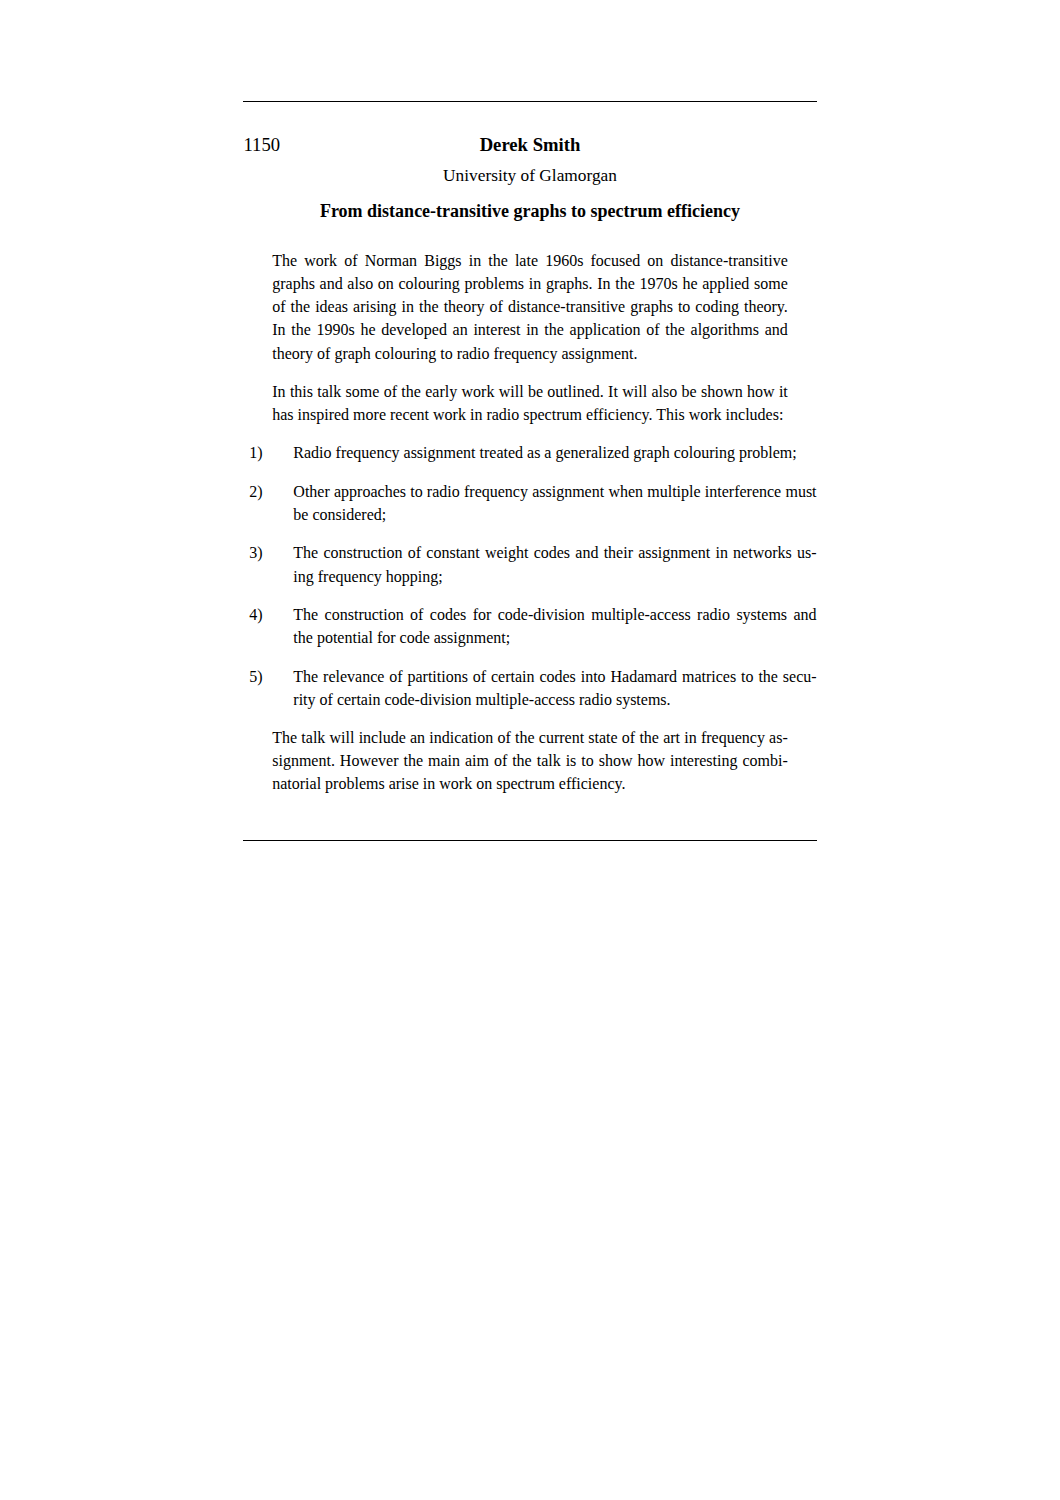1150
Derek Smith
University of Glamorgan
From distance-transitive graphs to spectrum efficiency
The work of Norman Biggs in the late 1960s focused on distance-transitive graphs and also on colouring problems in graphs. In the 1970s he applied some of the ideas arising in the theory of distance-transitive graphs to coding theory. In the 1990s he developed an interest in the application of the algorithms and theory of graph colouring to radio frequency assignment.
In this talk some of the early work will be outlined. It will also be shown how it has inspired more recent work in radio spectrum efficiency. This work includes:
Radio frequency assignment treated as a generalized graph colouring problem;
Other approaches to radio frequency assignment when multiple interference must be considered;
The construction of constant weight codes and their assignment in networks using frequency hopping;
The construction of codes for code-division multiple-access radio systems and the potential for code assignment;
The relevance of partitions of certain codes into Hadamard matrices to the security of certain code-division multiple-access radio systems.
The talk will include an indication of the current state of the art in frequency assignment. However the main aim of the talk is to show how interesting combinatorial problems arise in work on spectrum efficiency.